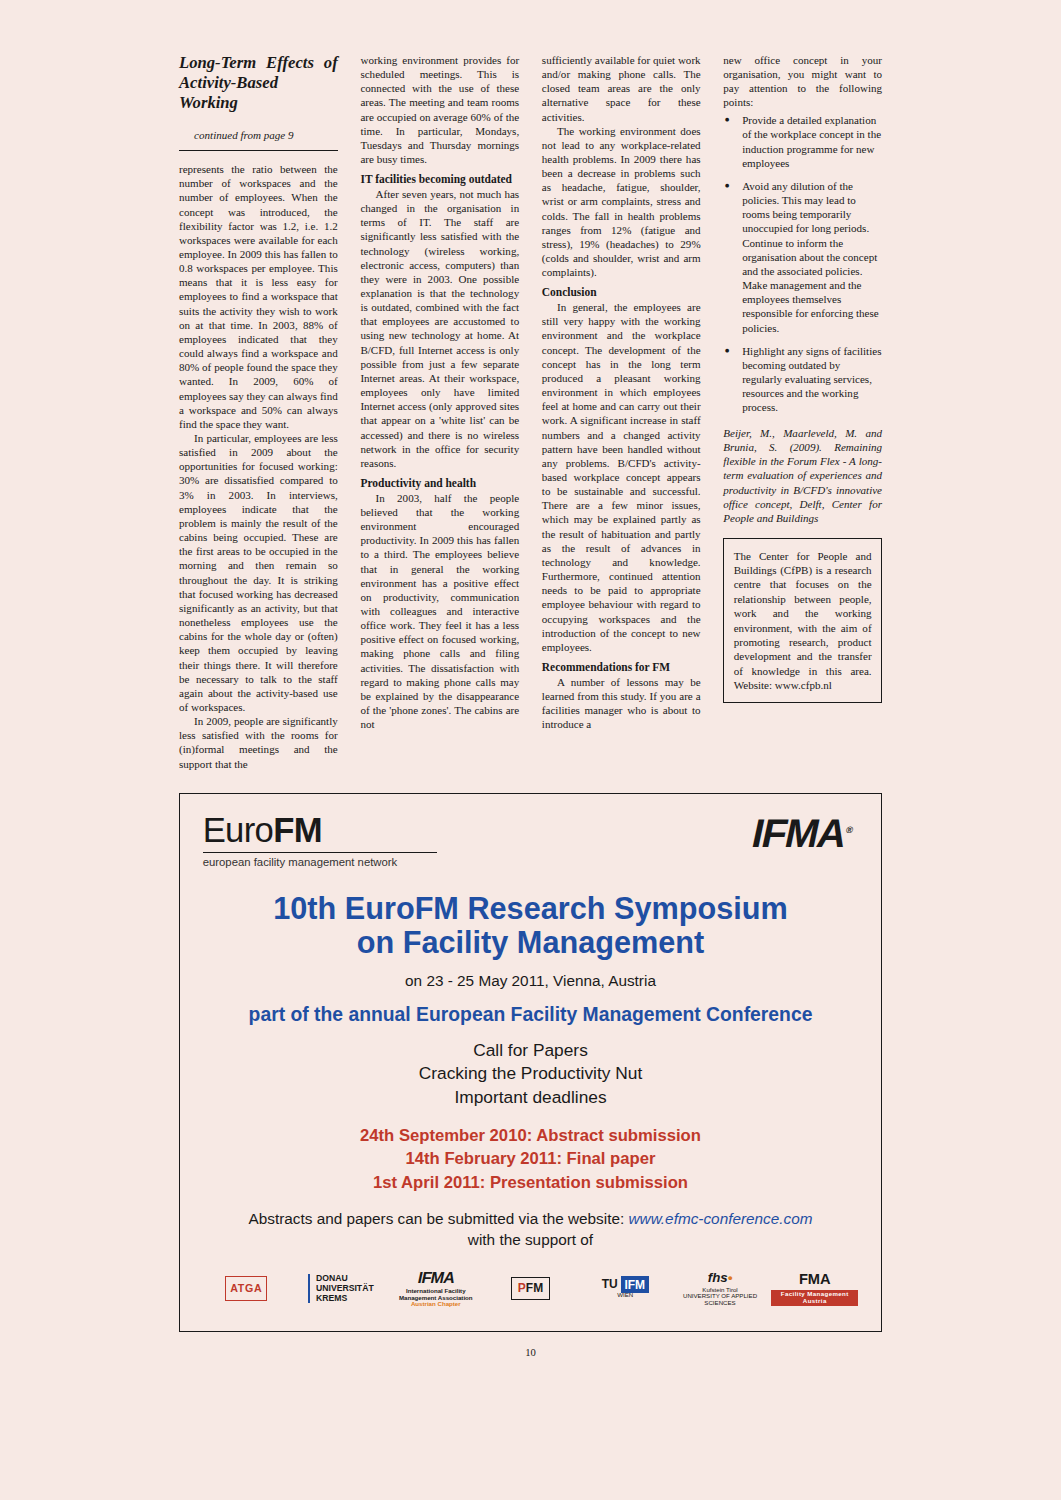Long-Term Effects of Activity-Based Working
continued from page 9
represents the ratio between the number of workspaces and the number of employees. When the concept was introduced, the flexibility factor was 1.2, i.e. 1.2 workspaces were available for each employee. In 2009 this has fallen to 0.8 workspaces per employee. This means that it is less easy for employees to find a workspace that suits the activity they wish to work on at that time. In 2003, 88% of employees indicated that they could always find a workspace and 80% of people found the space they wanted. In 2009, 60% of employees say they can always find a workspace and 50% can always find the space they want.
In particular, employees are less satisfied in 2009 about the opportunities for focused working: 30% are dissatisfied compared to 3% in 2003. In interviews, employees indicate that the problem is mainly the result of the cabins being occupied. These are the first areas to be occupied in the morning and then remain so throughout the day. It is striking that focused working has decreased significantly as an activity, but that nonetheless employees use the cabins for the whole day or (often) keep them occupied by leaving their things there. It will therefore be necessary to talk to the staff again about the activity-based use of workspaces.
In 2009, people are significantly less satisfied with the rooms for (in)formal meetings and the support that the
working environment provides for scheduled meetings. This is connected with the use of these areas. The meeting and team rooms are occupied on average 60% of the time. In particular, Mondays, Tuesdays and Thursday mornings are busy times.
IT facilities becoming outdated
After seven years, not much has changed in the organisation in terms of IT. The staff are significantly less satisfied with the technology (wireless working, electronic access, computers) than they were in 2003. One possible explanation is that the technology is outdated, combined with the fact that employees are accustomed to using new technology at home. At B/CFD, full Internet access is only possible from just a few separate Internet areas. At their workspace, employees only have limited Internet access (only approved sites that appear on a 'white list' can be accessed) and there is no wireless network in the office for security reasons.
Productivity and health
In 2003, half the people believed that the working environment encouraged productivity. In 2009 this has fallen to a third. The employees believe that in general the working environment has a positive effect on productivity, communication with colleagues and interactive office work. They feel it has a less positive effect on focused working, making phone calls and filing activities. The dissatisfaction with regard to making phone calls may be explained by the disappearance of the 'phone zones'. The cabins are not
sufficiently available for quiet work and/or making phone calls. The closed team areas are the only alternative space for these activities.
The working environment does not lead to any workplace-related health problems. In 2009 there has been a decrease in problems such as headache, fatigue, shoulder, wrist or arm complaints, stress and colds. The fall in health problems ranges from 12% (fatigue and stress), 19% (headaches) to 29% (colds and shoulder, wrist and arm complaints).
Conclusion
In general, the employees are still very happy with the working environment and the workplace concept. The development of the concept has in the long term produced a pleasant working environment in which employees feel at home and can carry out their work. A significant increase in staff numbers and a changed activity pattern have been handled without any problems. B/CFD's activity-based workplace concept appears to be sustainable and successful. There are a few minor issues, which may be explained partly as the result of habituation and partly as the result of advances in technology and knowledge. Furthermore, continued attention needs to be paid to appropriate employee behaviour with regard to occupying workspaces and the introduction of the concept to new employees.
Recommendations for FM
A number of lessons may be learned from this study. If you are a facilities manager who is about to introduce a
new office concept in your organisation, you might want to pay attention to the following points:
Provide a detailed explanation of the workplace concept in the induction programme for new employees
Avoid any dilution of the policies. This may lead to rooms being temporarily unoccupied for long periods. Continue to inform the organisation about the concept and the associated policies. Make management and the employees themselves responsible for enforcing these policies.
Highlight any signs of facilities becoming outdated by regularly evaluating services, resources and the working process.
Beijer, M., Maarleveld, M. and Brunia, S. (2009). Remaining flexible in the Forum Flex - A long-term evaluation of experiences and productivity in B/CFD's innovative office concept, Delft, Center for People and Buildings
The Center for People and Buildings (CfPB) is a research centre that focuses on the relationship between people, work and the working environment, with the aim of promoting research, product development and the transfer of knowledge in this area. Website: www.cfpb.nl
Euro FM
european facility management network
IFMA®
10th EuroFM Research Symposium
on Facility Management
on 23 - 25 May 2011, Vienna, Austria
part of the annual European Facility Management Conference
Call for Papers
Cracking the Productivity Nut
Important deadlines
24th September 2010: Abstract submission
14th February 2011: Final paper
1st April 2011: Presentation submission
Abstracts and papers can be submitted via the website: www.efmc-conference.com
with the support of
ATGA
DONAU
UNIVERSITÄT
KREMS
IFMA International Facility Management Association
Austrian Chapter
PFM
TUIFM
WIEN
fhs• Kufstein Tirol
UNIVERSITY OF APPLIED SCIENCES
FMA Facility Management Austria
10